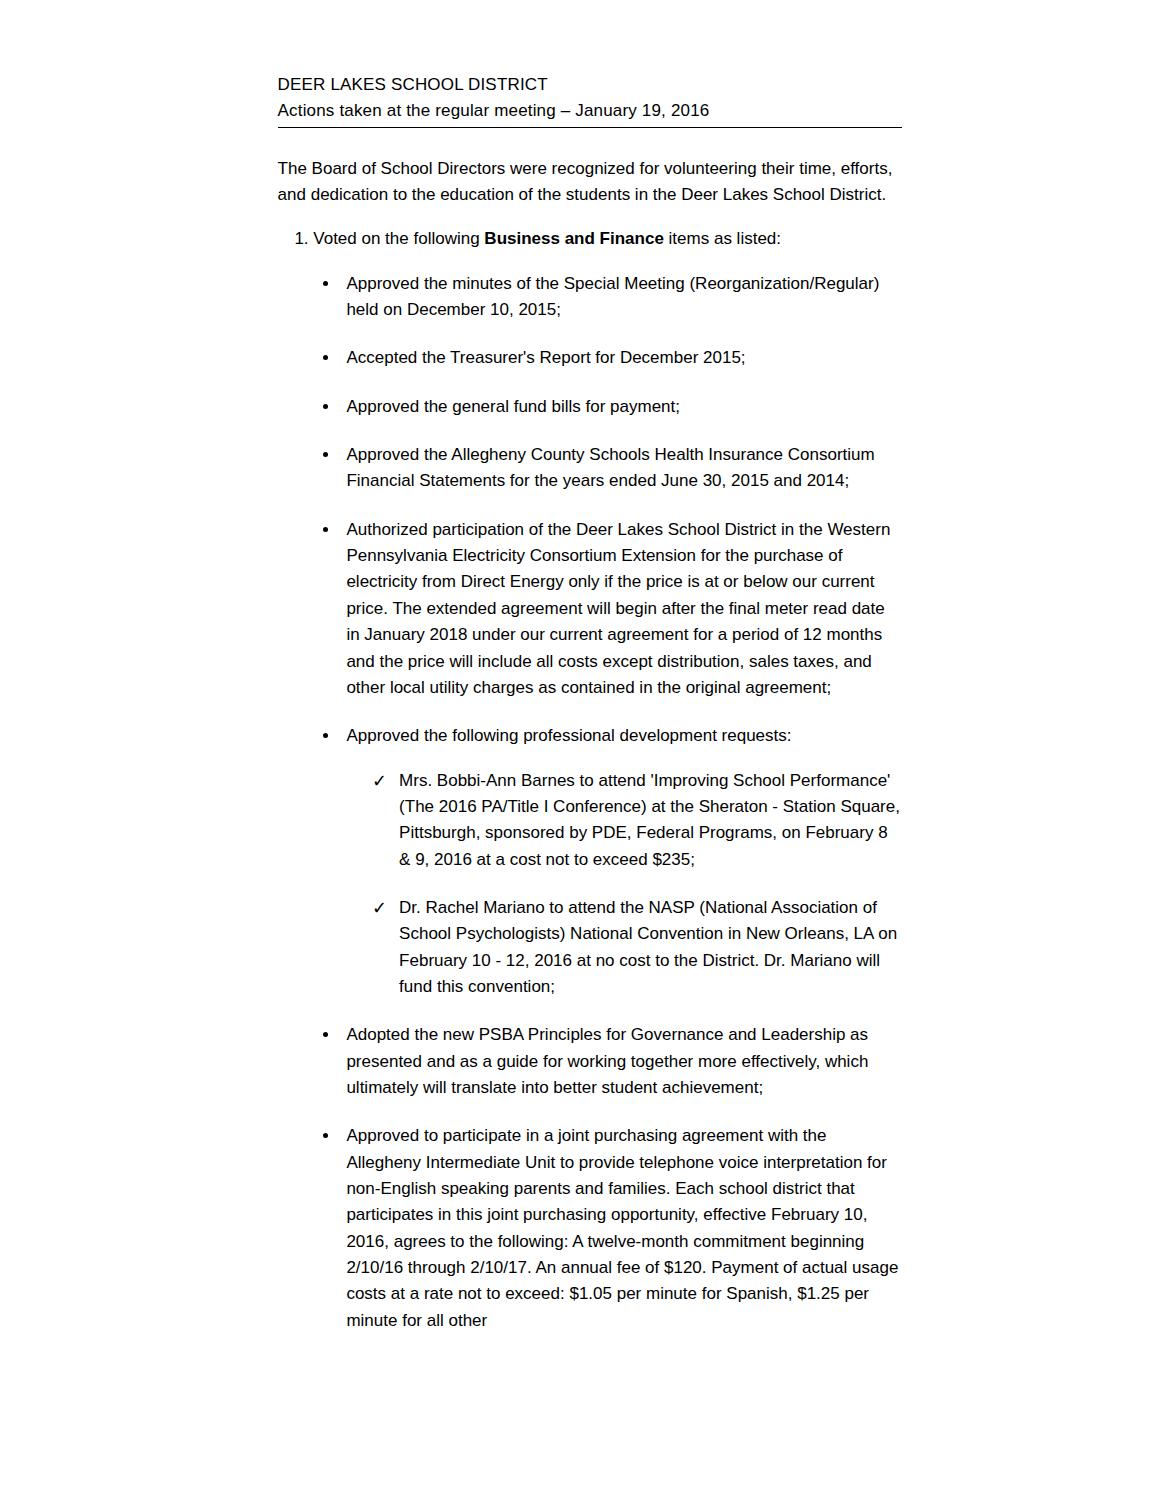DEER LAKES SCHOOL DISTRICT
Actions taken at the regular meeting – January 19, 2016
The Board of School Directors were recognized for volunteering their time, efforts, and dedication to the education of the students in the Deer Lakes School District.
Voted on the following Business and Finance items as listed:
Approved the minutes of the Special Meeting (Reorganization/Regular) held on December 10, 2015;
Accepted the Treasurer's Report for December 2015;
Approved the general fund bills for payment;
Approved the Allegheny County Schools Health Insurance Consortium Financial Statements for the years ended June 30, 2015 and 2014;
Authorized participation of the Deer Lakes School District in the Western Pennsylvania Electricity Consortium Extension for the purchase of electricity from Direct Energy only if the price is at or below our current price. The extended agreement will begin after the final meter read date in January 2018 under our current agreement for a period of 12 months and the price will include all costs except distribution, sales taxes, and other local utility charges as contained in the original agreement;
Approved the following professional development requests:
Mrs. Bobbi-Ann Barnes to attend 'Improving School Performance' (The 2016 PA/Title I Conference) at the Sheraton - Station Square, Pittsburgh, sponsored by PDE, Federal Programs, on February 8 & 9, 2016 at a cost not to exceed $235;
Dr. Rachel Mariano to attend the NASP (National Association of School Psychologists) National Convention in New Orleans, LA on February 10 - 12, 2016 at no cost to the District. Dr. Mariano will fund this convention;
Adopted the new PSBA Principles for Governance and Leadership as presented and as a guide for working together more effectively, which ultimately will translate into better student achievement;
Approved to participate in a joint purchasing agreement with the Allegheny Intermediate Unit to provide telephone voice interpretation for non-English speaking parents and families. Each school district that participates in this joint purchasing opportunity, effective February 10, 2016, agrees to the following: A twelve-month commitment beginning 2/10/16 through 2/10/17. An annual fee of $120. Payment of actual usage costs at a rate not to exceed: $1.05 per minute for Spanish, $1.25 per minute for all other